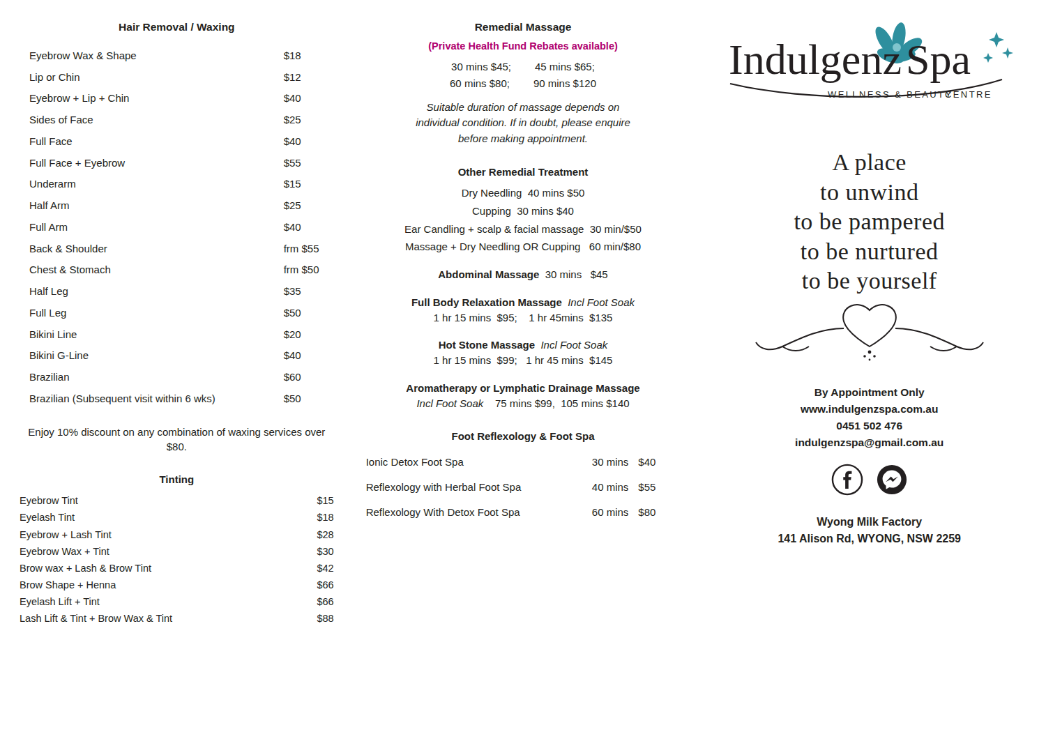Hair Removal / Waxing
| Eyebrow Wax & Shape | $18 |
| Lip or Chin | $12 |
| Eyebrow + Lip + Chin | $40 |
| Sides of Face | $25 |
| Full Face | $40 |
| Full Face + Eyebrow | $55 |
| Underarm | $15 |
| Half Arm | $25 |
| Full Arm | $40 |
| Back & Shoulder | frm $55 |
| Chest & Stomach | frm $50 |
| Half Leg | $35 |
| Full Leg | $50 |
| Bikini Line | $20 |
| Bikini G-Line | $40 |
| Brazilian | $60 |
| Brazilian (Subsequent visit within 6 wks) | $50 |
Enjoy 10% discount on any combination of waxing services over $80.
Tinting
| Eyebrow Tint | $15 |
| Eyelash Tint | $18 |
| Eyebrow + Lash Tint | $28 |
| Eyebrow Wax + Tint | $30 |
| Brow wax + Lash & Brow Tint | $42 |
| Brow Shape + Henna | $66 |
| Eyelash Lift + Tint | $66 |
| Lash Lift & Tint + Brow Wax & Tint | $88 |
Remedial Massage
(Private Health Fund Rebates available)
30 mins $45; 45 mins $65;
60 mins $80; 90 mins $120
Suitable duration of massage depends on individual condition. If in doubt, please enquire before making appointment.
Other Remedial Treatment
Dry Needling 40 mins $50
Cupping 30 mins $40
Ear Candling + scalp & facial massage 30 min/$50
Massage + Dry Needling OR Cupping 60 min/$80
Abdominal Massage 30 mins $45
Full Body Relaxation Massage Incl Foot Soak 1 hr 15 mins $95; 1 hr 45mins $135
Hot Stone Massage Incl Foot Soak 1 hr 15 mins $99; 1 hr 45 mins $145
Aromatherapy or Lymphatic Drainage Massage Incl Foot Soak 75 mins $99, 105 mins $140
Foot Reflexology & Foot Spa
| Ionic Detox Foot Spa | 30 mins | $40 |
| Reflexology with Herbal Foot Spa | 40 mins | $55 |
| Reflexology With Detox Foot Spa | 60 mins | $80 |
Indulgenz Spa WELLNESS & BEAUTY CENTRE
A place
to unwind
to be pampered
to be nurtured
to be yourself
By Appointment Only
www.indulgenzspa.com.au
0451 502 476
indulgenzspa@gmail.com.au
Wyong Milk Factory
141 Alison Rd, WYONG, NSW 2259